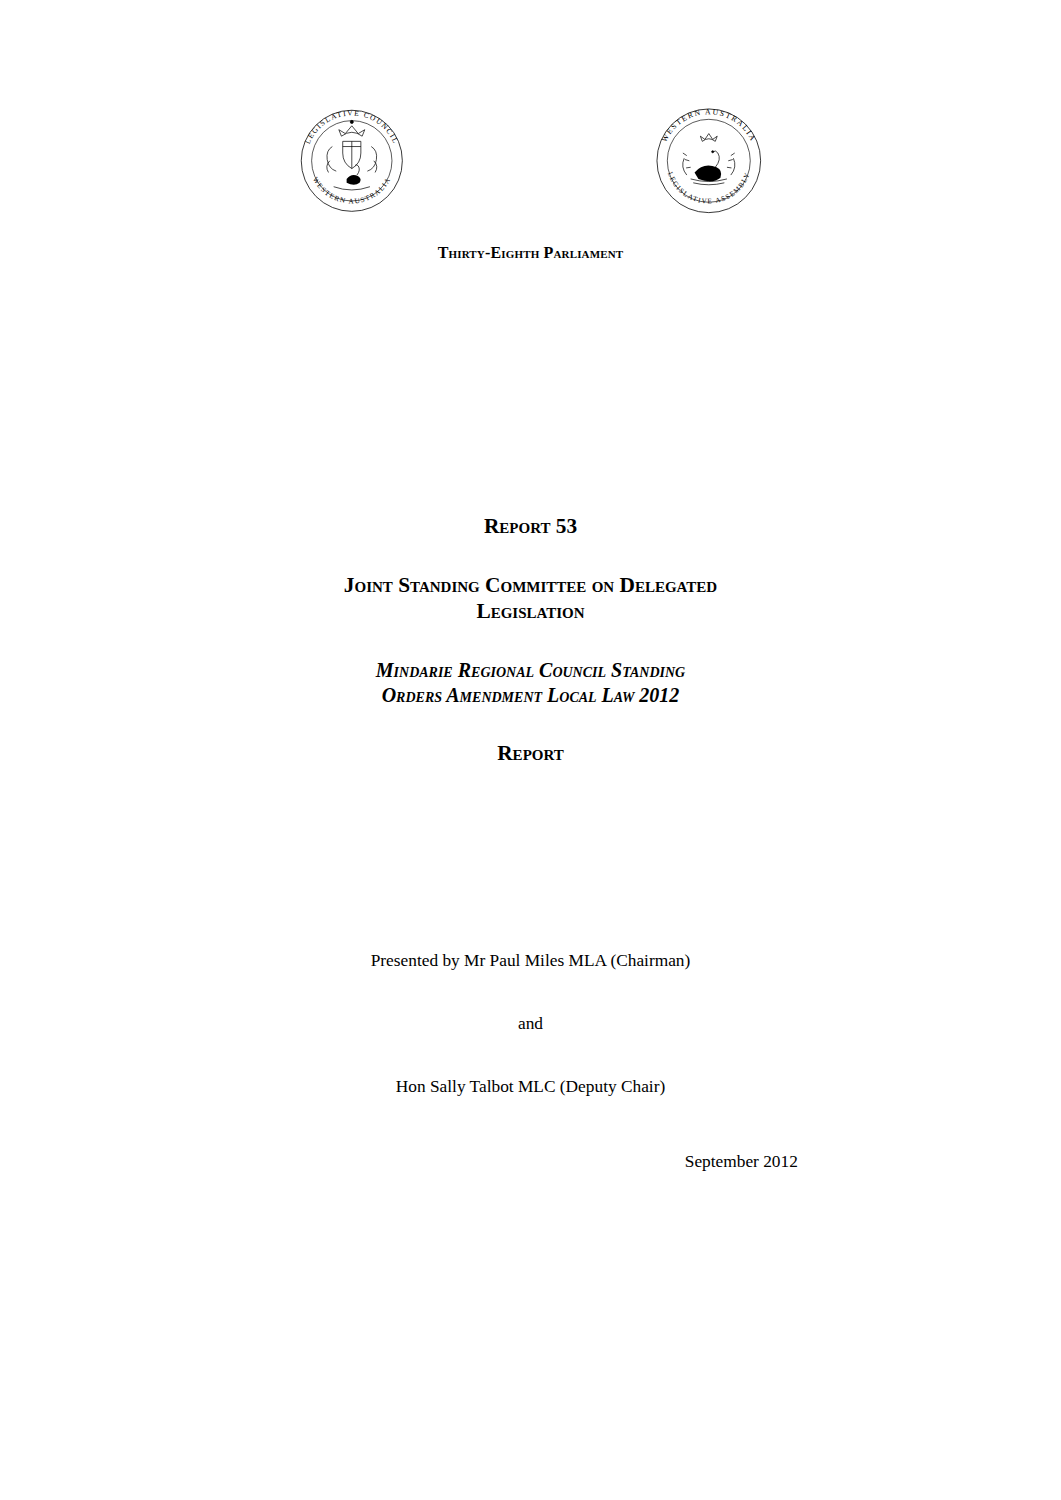LEGISLATIVE COUNCIL WESTERN AUSTRALIA
WESTERN AUSTRALIA LEGISLATIVE ASSEMBLY
Thirty-Eighth Parliament
Report 53
Joint Standing Committee on Delegated
Legislation
Mindarie Regional Council Standing
Orders Amendment Local Law 2012
Report
Presented by Mr Paul Miles MLA (Chairman)
and
Hon Sally Talbot MLC (Deputy Chair)
September 2012